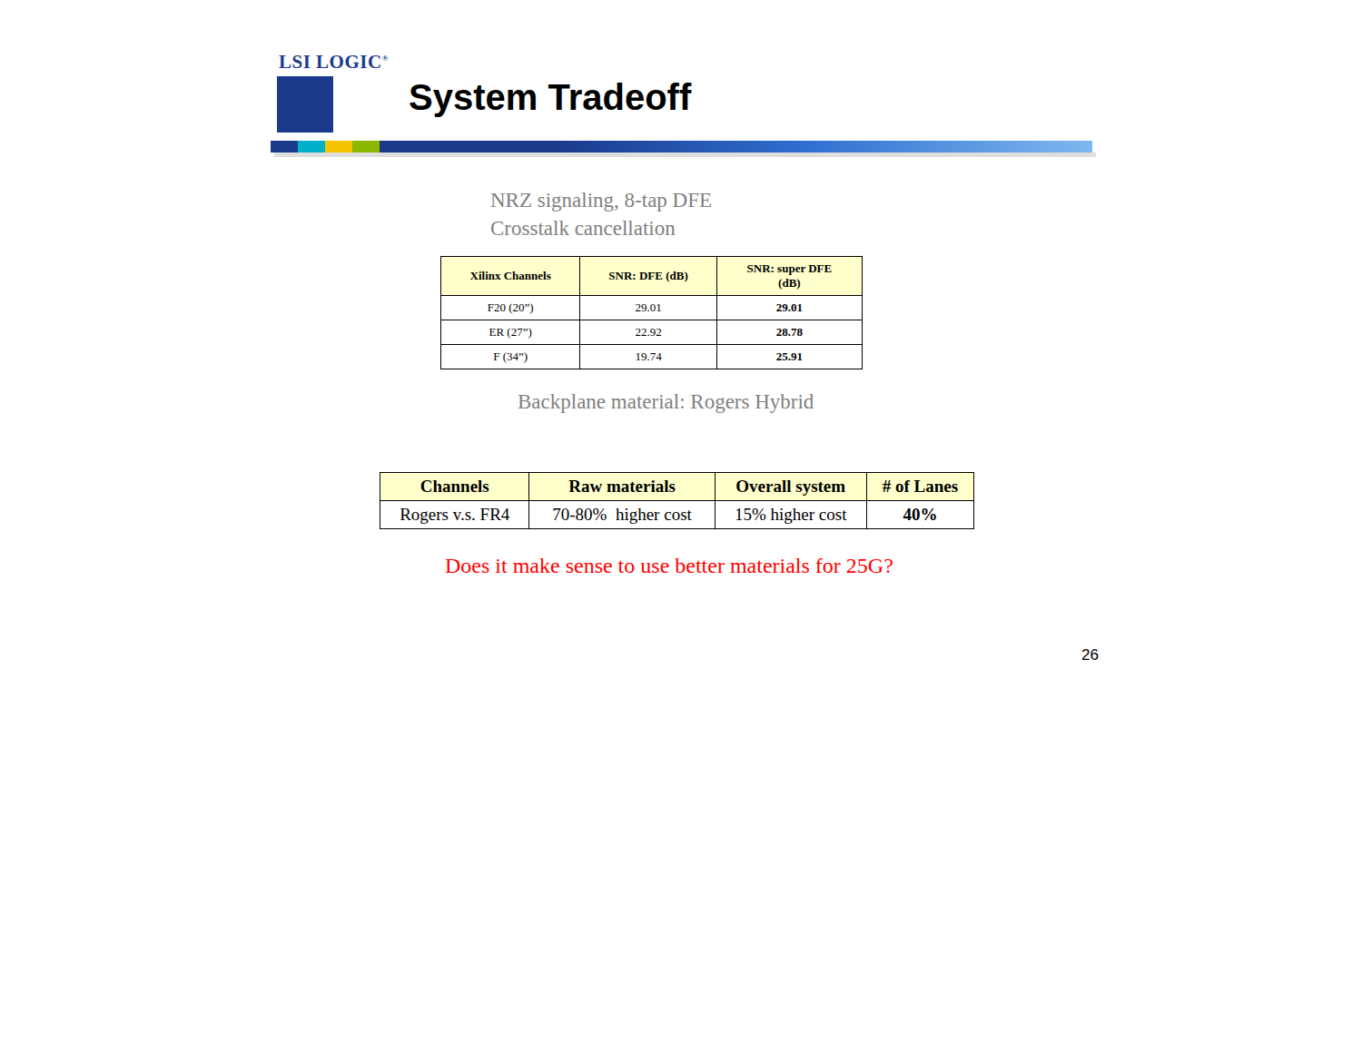LSI LOGIC®
System Tradeoff
NRZ signaling, 8-tap DFE
Crosstalk cancellation
| Xilinx Channels | SNR: DFE (dB) | SNR: super DFE (dB) |
| --- | --- | --- |
| F20 (20”) | 29.01 | 29.01 |
| ER (27”) | 22.92 | 28.78 |
| F (34”) | 19.74 | 25.91 |
Backplane material: Rogers Hybrid
| Channels | Raw materials | Overall system | # of Lanes |
| --- | --- | --- | --- |
| Rogers v.s. FR4 | 70-80% higher cost | 15% higher cost | 40% |
Does it make sense to use better materials for 25G?
26